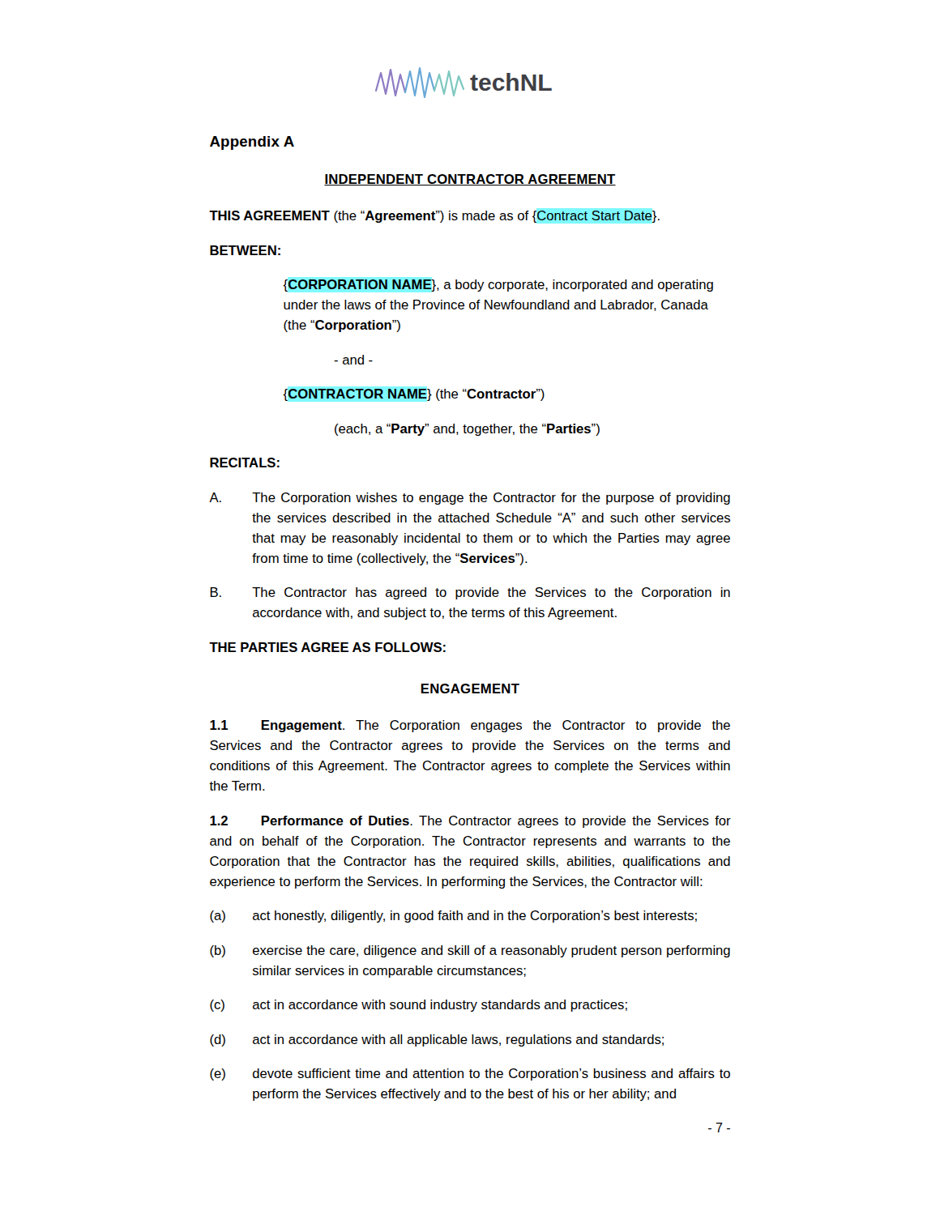techNL
Appendix A
INDEPENDENT CONTRACTOR AGREEMENT
THIS AGREEMENT (the “Agreement”) is made as of {Contract Start Date}.
BETWEEN:
{CORPORATION NAME}, a body corporate, incorporated and operating under the laws of the Province of Newfoundland and Labrador, Canada (the “Corporation”)
- and -
{CONTRACTOR NAME} (the “Contractor”)
(each, a “Party” and, together, the “Parties”)
RECITALS:
A.
The Corporation wishes to engage the Contractor for the purpose of providing the services described in the attached Schedule “A” and such other services that may be reasonably incidental to them or to which the Parties may agree from time to time (collectively, the “Services”).
B.
The Contractor has agreed to provide the Services to the Corporation in accordance with, and subject to, the terms of this Agreement.
THE PARTIES AGREE AS FOLLOWS:
ENGAGEMENT
1.1 Engagement. The Corporation engages the Contractor to provide the Services and the Contractor agrees to provide the Services on the terms and conditions of this Agreement. The Contractor agrees to complete the Services within the Term.
1.2 Performance of Duties. The Contractor agrees to provide the Services for and on behalf of the Corporation. The Contractor represents and warrants to the Corporation that the Contractor has the required skills, abilities, qualifications and experience to perform the Services. In performing the Services, the Contractor will:
(a)
act honestly, diligently, in good faith and in the Corporation’s best interests;
(b)
exercise the care, diligence and skill of a reasonably prudent person performing similar services in comparable circumstances;
(c)
act in accordance with sound industry standards and practices;
(d)
act in accordance with all applicable laws, regulations and standards;
(e)
devote sufficient time and attention to the Corporation’s business and affairs to perform the Services effectively and to the best of his or her ability; and
- 7 -